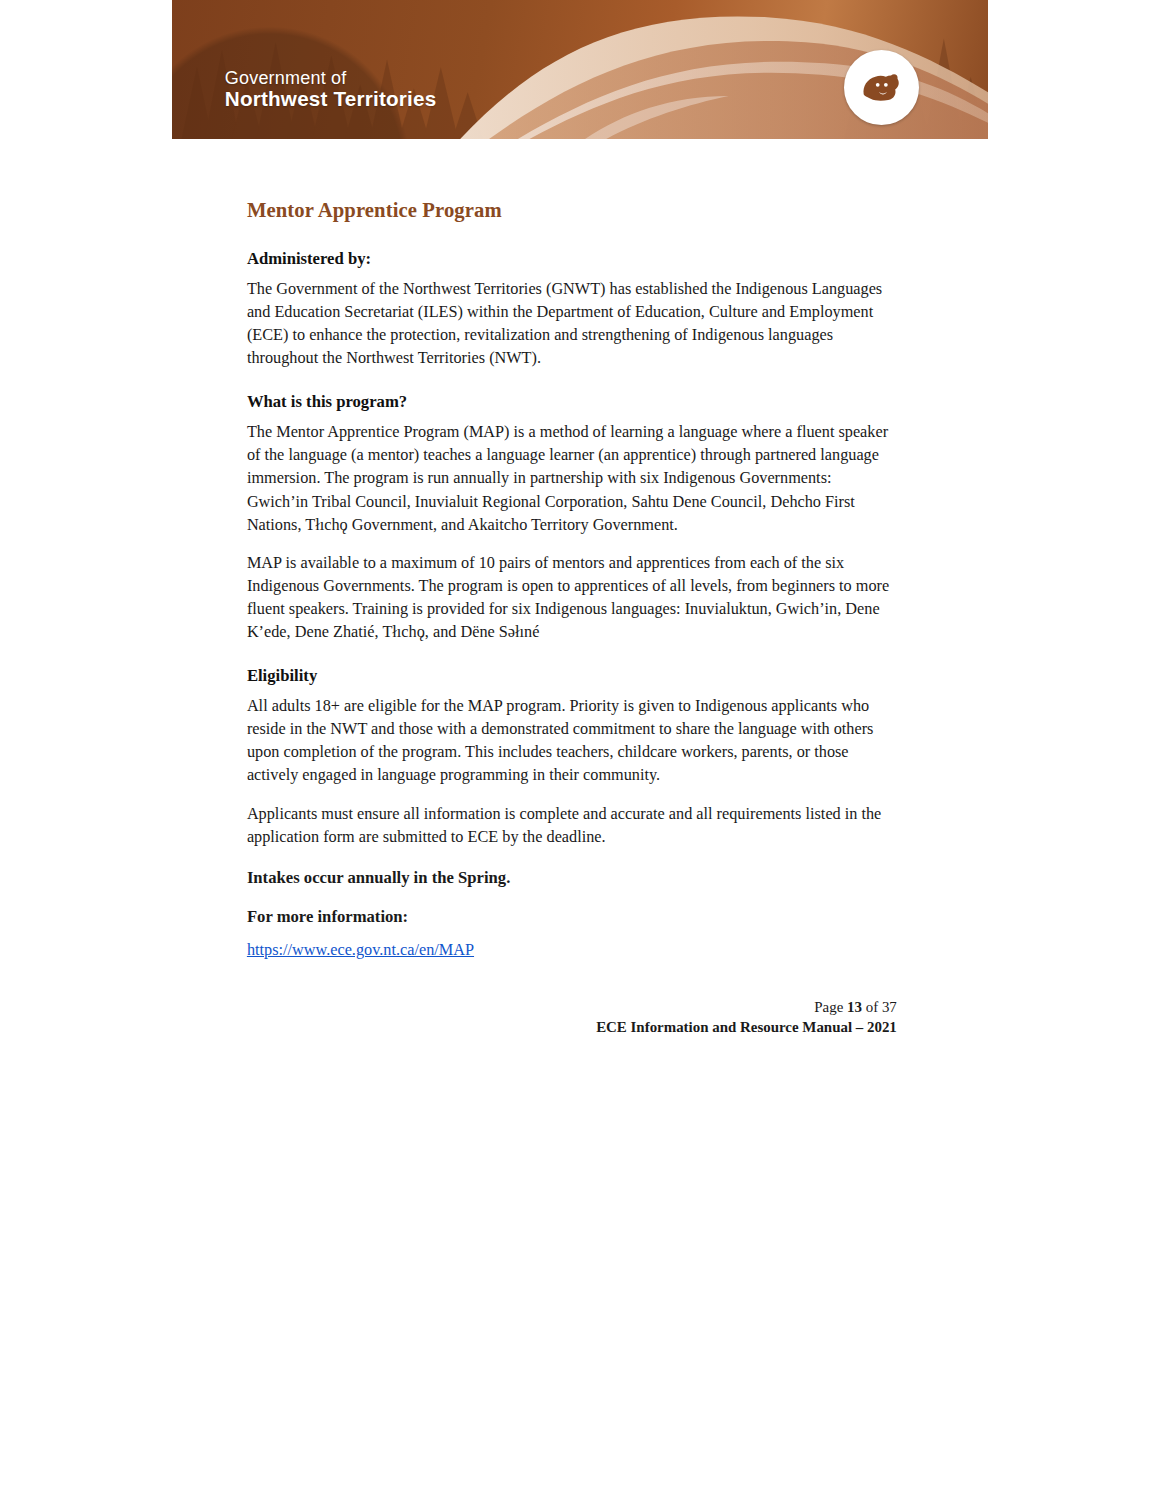Government of
Northwest Territories
Mentor Apprentice Program
Administered by:
The Government of the Northwest Territories (GNWT) has established the Indigenous Languages and Education Secretariat (ILES) within the Department of Education, Culture and Employment (ECE) to enhance the protection, revitalization and strengthening of Indigenous languages throughout the Northwest Territories (NWT).
What is this program?
The Mentor Apprentice Program (MAP) is a method of learning a language where a fluent speaker of the language (a mentor) teaches a language learner (an apprentice) through partnered language immersion. The program is run annually in partnership with six Indigenous Governments: Gwich’in Tribal Council, Inuvialuit Regional Corporation, Sahtu Dene Council, Dehcho First Nations, Tłıchǫ Government, and Akaitcho Territory Government.
MAP is available to a maximum of 10 pairs of mentors and apprentices from each of the six Indigenous Governments. The program is open to apprentices of all levels, from beginners to more fluent speakers. Training is provided for six Indigenous languages: Inuvialuktun, Gwich’in, Dene K’ede, Dene Zhatié, Tłıchǫ, and Dëne Sǝłıné
Eligibility
All adults 18+ are eligible for the MAP program. Priority is given to Indigenous applicants who reside in the NWT and those with a demonstrated commitment to share the language with others upon completion of the program. This includes teachers, childcare workers, parents, or those actively engaged in language programming in their community.
Applicants must ensure all information is complete and accurate and all requirements listed in the application form are submitted to ECE by the deadline.
Intakes occur annually in the Spring.
For more information:
https://www.ece.gov.nt.ca/en/MAP
Page 13 of 37
ECE Information and Resource Manual – 2021